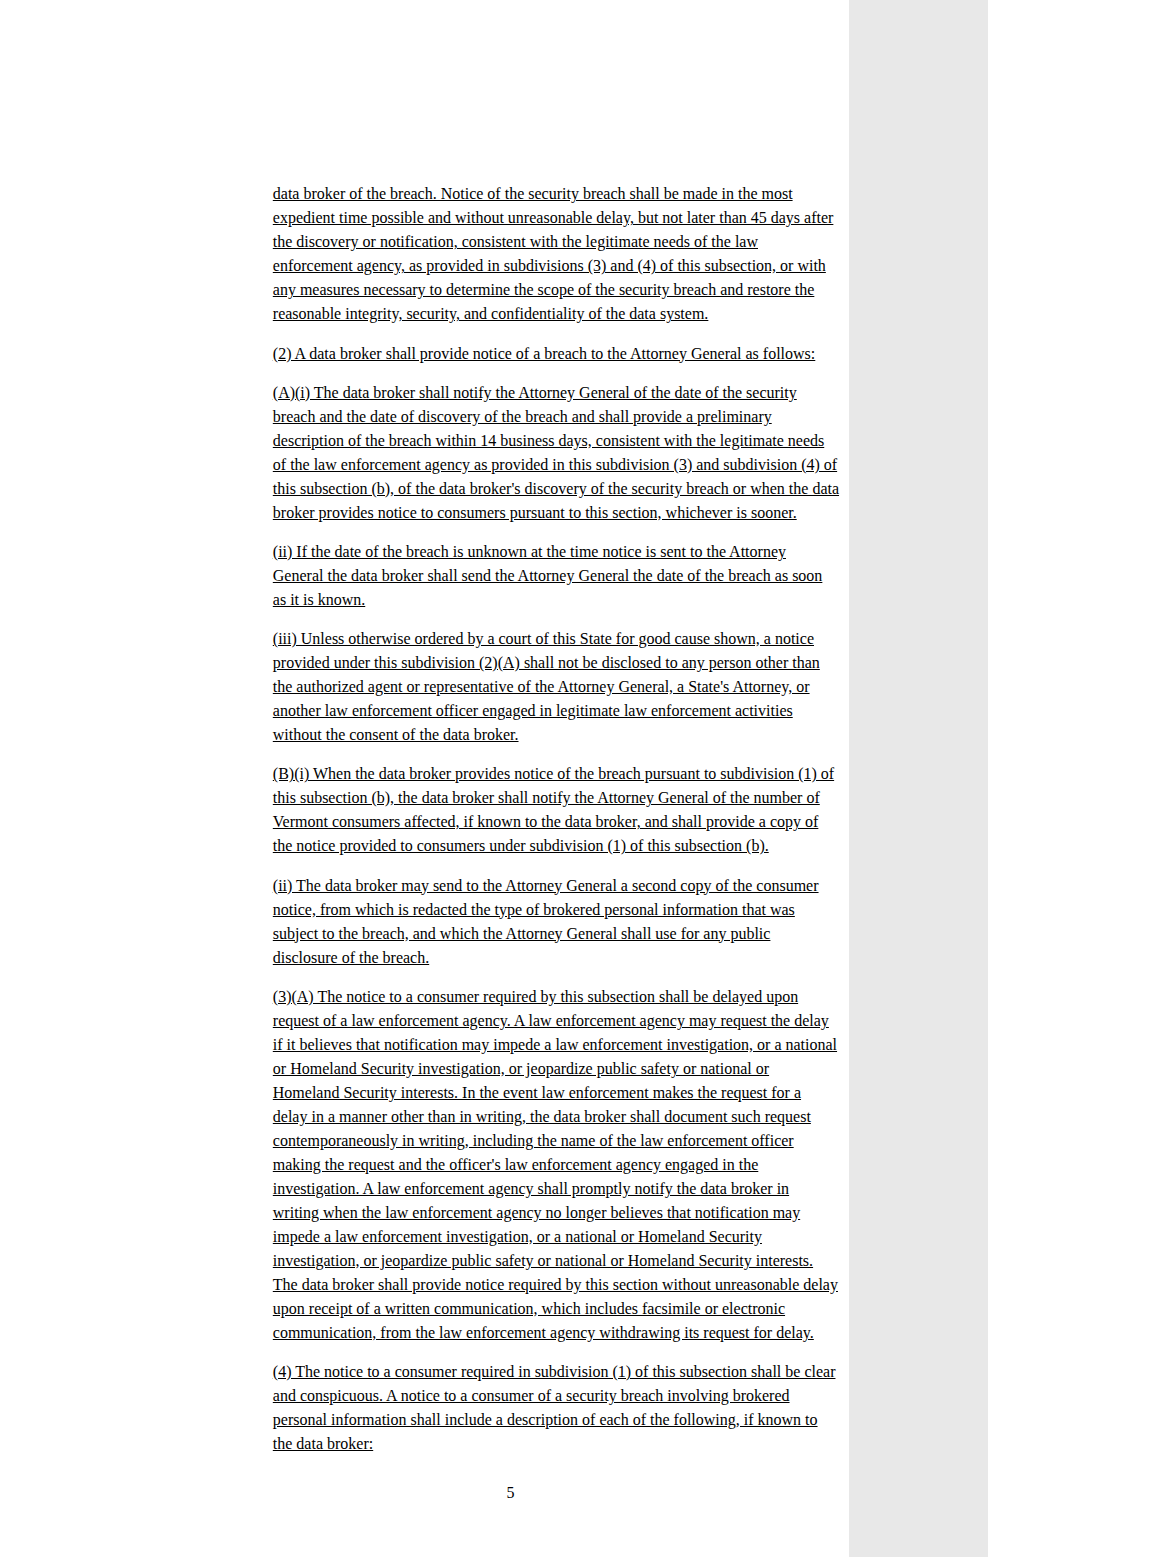data broker of the breach. Notice of the security breach shall be made in the most expedient time possible and without unreasonable delay, but not later than 45 days after the discovery or notification, consistent with the legitimate needs of the law enforcement agency, as provided in subdivisions (3) and (4) of this subsection, or with any measures necessary to determine the scope of the security breach and restore the reasonable integrity, security, and confidentiality of the data system.
(2) A data broker shall provide notice of a breach to the Attorney General as follows:
(A)(i) The data broker shall notify the Attorney General of the date of the security breach and the date of discovery of the breach and shall provide a preliminary description of the breach within 14 business days, consistent with the legitimate needs of the law enforcement agency as provided in this subdivision (3) and subdivision (4) of this subsection (b), of the data broker's discovery of the security breach or when the data broker provides notice to consumers pursuant to this section, whichever is sooner.
(ii) If the date of the breach is unknown at the time notice is sent to the Attorney General the data broker shall send the Attorney General the date of the breach as soon as it is known.
(iii) Unless otherwise ordered by a court of this State for good cause shown, a notice provided under this subdivision (2)(A) shall not be disclosed to any person other than the authorized agent or representative of the Attorney General, a State's Attorney, or another law enforcement officer engaged in legitimate law enforcement activities without the consent of the data broker.
(B)(i) When the data broker provides notice of the breach pursuant to subdivision (1) of this subsection (b), the data broker shall notify the Attorney General of the number of Vermont consumers affected, if known to the data broker, and shall provide a copy of the notice provided to consumers under subdivision (1) of this subsection (b).
(ii) The data broker may send to the Attorney General a second copy of the consumer notice, from which is redacted the type of brokered personal information that was subject to the breach, and which the Attorney General shall use for any public disclosure of the breach.
(3)(A) The notice to a consumer required by this subsection shall be delayed upon request of a law enforcement agency. A law enforcement agency may request the delay if it believes that notification may impede a law enforcement investigation, or a national or Homeland Security investigation, or jeopardize public safety or national or Homeland Security interests. In the event law enforcement makes the request for a delay in a manner other than in writing, the data broker shall document such request contemporaneously in writing, including the name of the law enforcement officer making the request and the officer's law enforcement agency engaged in the investigation. A law enforcement agency shall promptly notify the data broker in writing when the law enforcement agency no longer believes that notification may impede a law enforcement investigation, or a national or Homeland Security investigation, or jeopardize public safety or national or Homeland Security interests. The data broker shall provide notice required by this section without unreasonable delay upon receipt of a written communication, which includes facsimile or electronic communication, from the law enforcement agency withdrawing its request for delay.
(4) The notice to a consumer required in subdivision (1) of this subsection shall be clear and conspicuous. A notice to a consumer of a security breach involving brokered personal information shall include a description of each of the following, if known to the data broker:
5